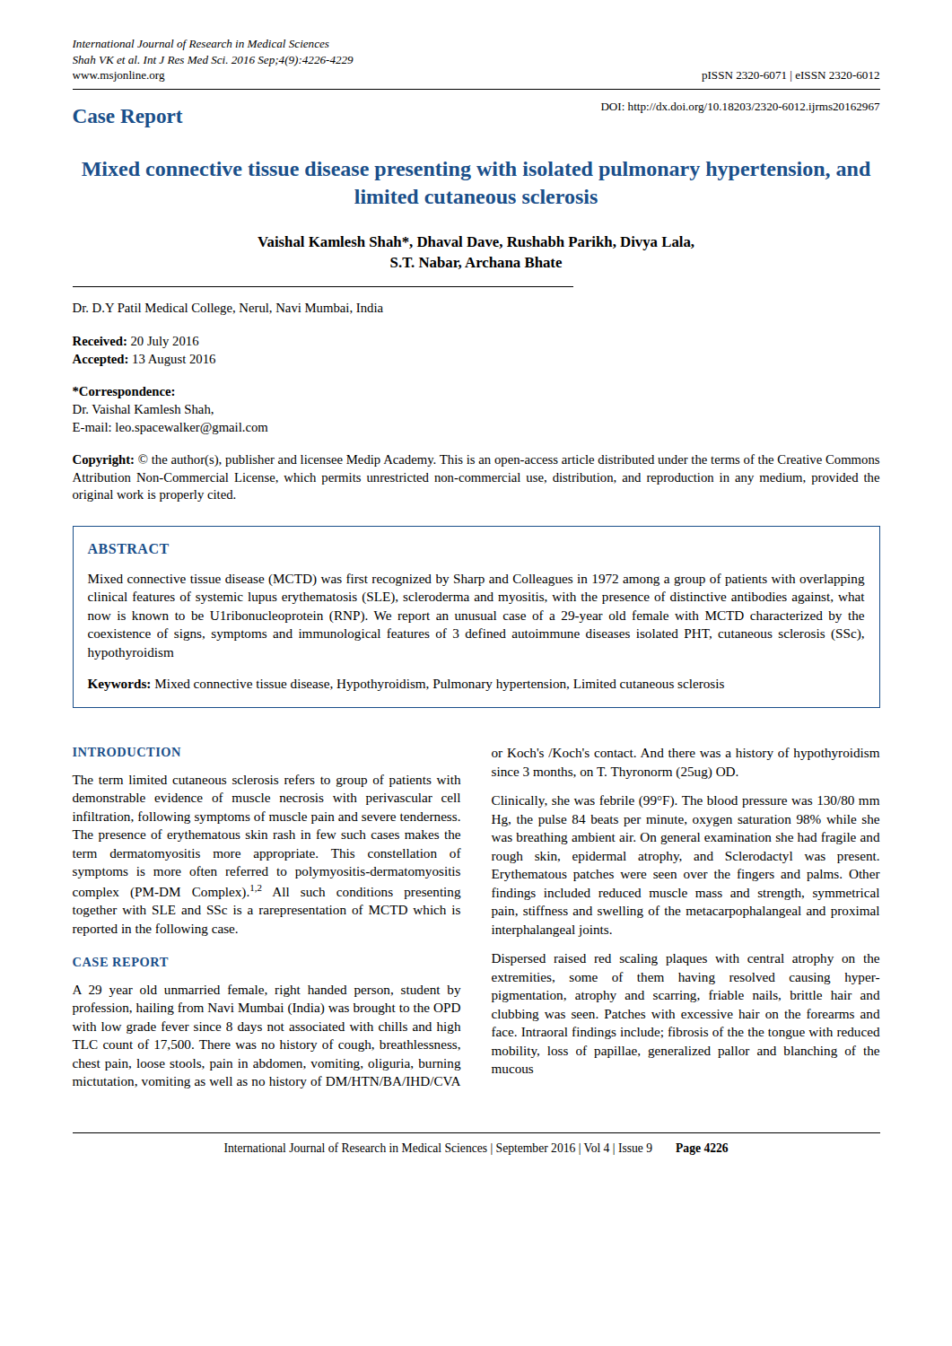International Journal of Research in Medical Sciences
Shah VK et al. Int J Res Med Sci. 2016 Sep;4(9):4226-4229
www.msjonline.org
pISSN 2320-6071 | eISSN 2320-6012
DOI: http://dx.doi.org/10.18203/2320-6012.ijrms20162967
Case Report
Mixed connective tissue disease presenting with isolated pulmonary hypertension, and limited cutaneous sclerosis
Vaishal Kamlesh Shah*, Dhaval Dave, Rushabh Parikh, Divya Lala,
S.T. Nabar, Archana Bhate
Dr. D.Y Patil Medical College, Nerul, Navi Mumbai, India
Received: 20 July 2016
Accepted: 13 August 2016
*Correspondence:
Dr. Vaishal Kamlesh Shah,
E-mail: leo.spacewalker@gmail.com
Copyright: © the author(s), publisher and licensee Medip Academy. This is an open-access article distributed under the terms of the Creative Commons Attribution Non-Commercial License, which permits unrestricted non-commercial use, distribution, and reproduction in any medium, provided the original work is properly cited.
ABSTRACT
Mixed connective tissue disease (MCTD) was first recognized by Sharp and Colleagues in 1972 among a group of patients with overlapping clinical features of systemic lupus erythematosis (SLE), scleroderma and myositis, with the presence of distinctive antibodies against, what now is known to be U1ribonucleoprotein (RNP). We report an unusual case of a 29-year old female with MCTD characterized by the coexistence of signs, symptoms and immunological features of 3 defined autoimmune diseases isolated PHT, cutaneous sclerosis (SSc), hypothyroidism
Keywords: Mixed connective tissue disease, Hypothyroidism, Pulmonary hypertension, Limited cutaneous sclerosis
INTRODUCTION
The term limited cutaneous sclerosis refers to group of patients with demonstrable evidence of muscle necrosis with perivascular cell infiltration, following symptoms of muscle pain and severe tenderness. The presence of erythematous skin rash in few such cases makes the term dermatomyositis more appropriate. This constellation of symptoms is more often referred to polymyositis-dermatomyositis complex (PM-DM Complex).1,2 All such conditions presenting together with SLE and SSc is a rarepresentation of MCTD which is reported in the following case.
CASE REPORT
A 29 year old unmarried female, right handed person, student by profession, hailing from Navi Mumbai (India) was brought to the OPD with low grade fever since 8 days not associated with chills and high TLC count of 17,500. There was no history of cough, breathlessness, chest pain, loose stools, pain in abdomen, vomiting, oliguria, burning mictutation, vomiting as well as no history of DM/HTN/BA/IHD/CVA or Koch's /Koch's contact. And there was a history of hypothyroidism since 3 months, on T. Thyronorm (25ug) OD.
Clinically, she was febrile (99°F). The blood pressure was 130/80 mm Hg, the pulse 84 beats per minute, oxygen saturation 98% while she was breathing ambient air. On general examination she had fragile and rough skin, epidermal atrophy, and Sclerodactyl was present. Erythematous patches were seen over the fingers and palms. Other findings included reduced muscle mass and strength, symmetrical pain, stiffness and swelling of the metacarpophalangeal and proximal interphalangeal joints.
Dispersed raised red scaling plaques with central atrophy on the extremities, some of them having resolved causing hyper-pigmentation, atrophy and scarring, friable nails, brittle hair and clubbing was seen. Patches with excessive hair on the forearms and face. Intraoral findings include; fibrosis of the the tongue with reduced mobility, loss of papillae, generalized pallor and blanching of the mucous
International Journal of Research in Medical Sciences | September 2016 | Vol 4 | Issue 9Page 4226